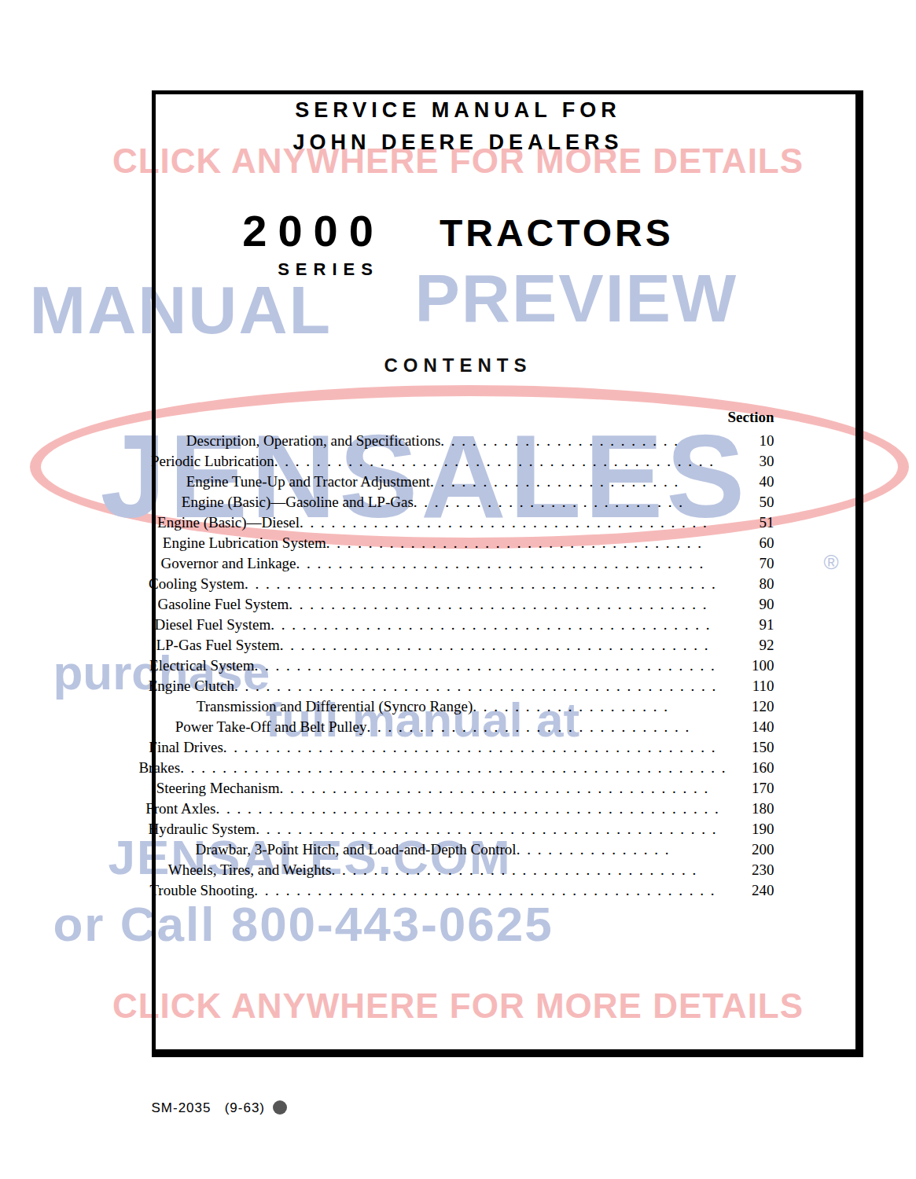CLICK ANYWHERE FOR MORE DETAILS
MANUAL
PREVIEW
JENSALES
®
purchase
full manual at
JENSALES.COM
or Call 800-443-0625
CLICK ANYWHERE FOR MORE DETAILS
SERVICE MANUAL FOR
JOHN DEERE DEALERS
2000 TRACTORS
SERIES
CONTENTS
| | Section |
| --- | --- |
| Description, Operation, and Specifications . . . . . . . . . . . . . . . . . . . . . . . | 10 |
| Periodic Lubrication . . . . . . . . . . . . . . . . . . . . . . . . . . . . . . . . . . . . . . . . . . | 30 |
| Engine Tune-Up and Tractor Adjustment . . . . . . . . . . . . . . . . . . . . . . . . | 40 |
| Engine (Basic)—Gasoline and LP-Gas . . . . . . . . . . . . . . . . . . . . . . . . . . | 50 |
| Engine (Basic)—Diesel . . . . . . . . . . . . . . . . . . . . . . . . . . . . . . . . . . . . . . . | 51 |
| Engine Lubrication System . . . . . . . . . . . . . . . . . . . . . . . . . . . . . . . . . . . . | 60 |
| Governor and Linkage . . . . . . . . . . . . . . . . . . . . . . . . . . . . . . . . . . . . . . . | 70 |
| Cooling System . . . . . . . . . . . . . . . . . . . . . . . . . . . . . . . . . . . . . . . . . . . . . | 80 |
| Gasoline Fuel System . . . . . . . . . . . . . . . . . . . . . . . . . . . . . . . . . . . . . . . . | 90 |
| Diesel Fuel System . . . . . . . . . . . . . . . . . . . . . . . . . . . . . . . . . . . . . . . . . . | 91 |
| LP-Gas Fuel System . . . . . . . . . . . . . . . . . . . . . . . . . . . . . . . . . . . . . . . . . | 92 |
| Electrical System . . . . . . . . . . . . . . . . . . . . . . . . . . . . . . . . . . . . . . . . . . . . | 100 |
| Engine Clutch . . . . . . . . . . . . . . . . . . . . . . . . . . . . . . . . . . . . . . . . . . . . . . | 110 |
| Transmission and Differential (Syncro Range) . . . . . . . . . . . . . . . . . . . | 120 |
| Power Take-Off and Belt Pulley . . . . . . . . . . . . . . . . . . . . . . . . . . . . . . . | 140 |
| Final Drives . . . . . . . . . . . . . . . . . . . . . . . . . . . . . . . . . . . . . . . . . . . . . . . | 150 |
| Brakes . . . . . . . . . . . . . . . . . . . . . . . . . . . . . . . . . . . . . . . . . . . . . . . . . . . . | 160 |
| Steering Mechanism . . . . . . . . . . . . . . . . . . . . . . . . . . . . . . . . . . . . . . . . . | 170 |
| Front Axles . . . . . . . . . . . . . . . . . . . . . . . . . . . . . . . . . . . . . . . . . . . . . . . . | 180 |
| Hydraulic System . . . . . . . . . . . . . . . . . . . . . . . . . . . . . . . . . . . . . . . . . . . . | 190 |
| Drawbar, 3-Point Hitch, and Load-and-Depth Control . . . . . . . . . . . . . . . | 200 |
| Wheels, Tires, and Weights . . . . . . . . . . . . . . . . . . . . . . . . . . . . . . . . . . . | 230 |
| Trouble Shooting . . . . . . . . . . . . . . . . . . . . . . . . . . . . . . . . . . . . . . . . . . . . | 240 |
SM-2035 (9-63)